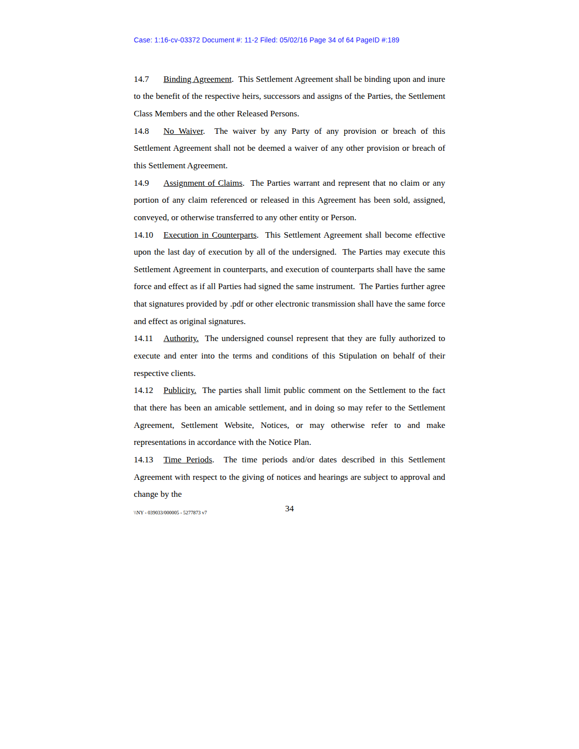Case: 1:16-cv-03372 Document #: 11-2 Filed: 05/02/16 Page 34 of 64 PageID #:189
14.7 Binding Agreement. This Settlement Agreement shall be binding upon and inure to the benefit of the respective heirs, successors and assigns of the Parties, the Settlement Class Members and the other Released Persons.
14.8 No Waiver. The waiver by any Party of any provision or breach of this Settlement Agreement shall not be deemed a waiver of any other provision or breach of this Settlement Agreement.
14.9 Assignment of Claims. The Parties warrant and represent that no claim or any portion of any claim referenced or released in this Agreement has been sold, assigned, conveyed, or otherwise transferred to any other entity or Person.
14.10 Execution in Counterparts. This Settlement Agreement shall become effective upon the last day of execution by all of the undersigned. The Parties may execute this Settlement Agreement in counterparts, and execution of counterparts shall have the same force and effect as if all Parties had signed the same instrument. The Parties further agree that signatures provided by .pdf or other electronic transmission shall have the same force and effect as original signatures.
14.11 Authority. The undersigned counsel represent that they are fully authorized to execute and enter into the terms and conditions of this Stipulation on behalf of their respective clients.
14.12 Publicity. The parties shall limit public comment on the Settlement to the fact that there has been an amicable settlement, and in doing so may refer to the Settlement Agreement, Settlement Website, Notices, or may otherwise refer to and make representations in accordance with the Notice Plan.
14.13 Time Periods. The time periods and/or dates described in this Settlement Agreement with respect to the giving of notices and hearings are subject to approval and change by the
\\NY - 039033/000005 - 5277873 v7 34